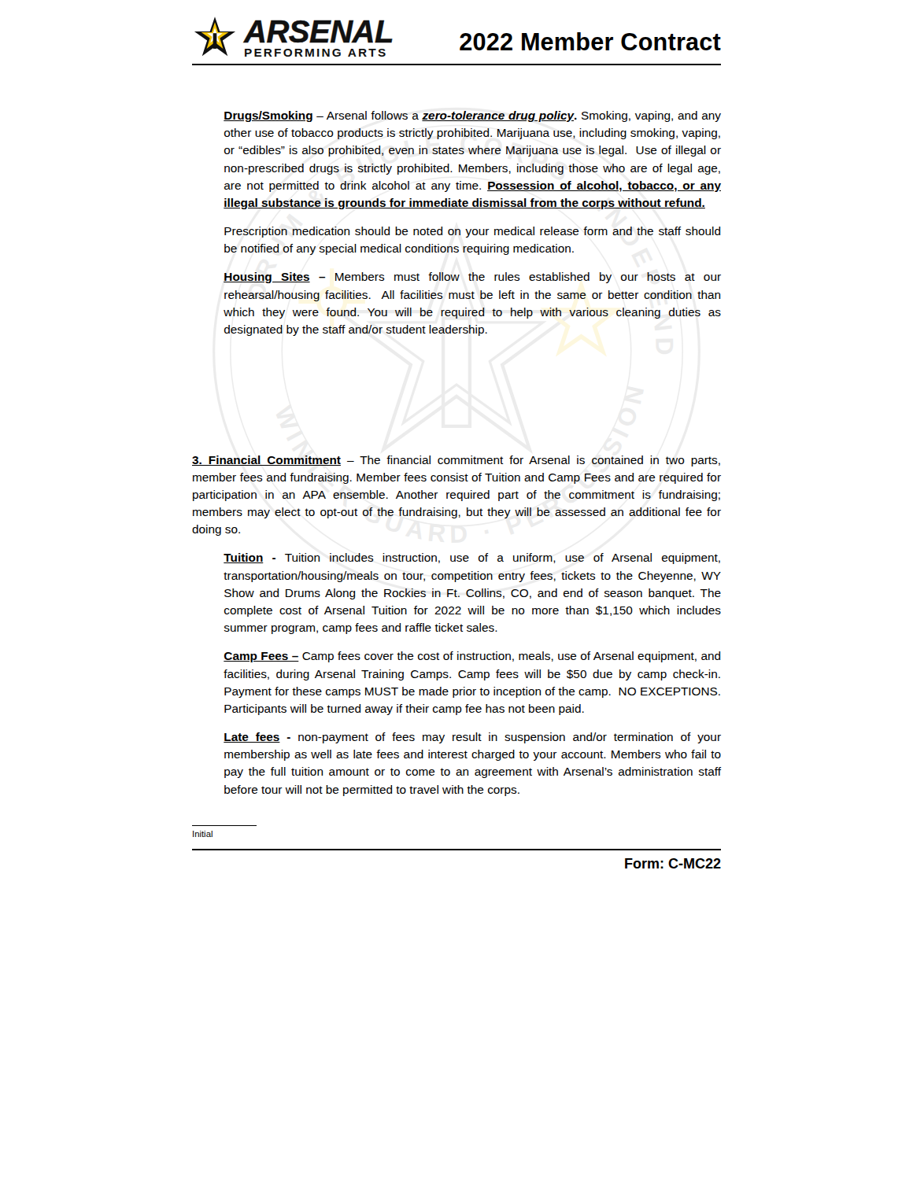ARSENAL
PERFORMING ARTS
2022 Member Contract
DRUM & BUGLE CORPS · INDEPENDENT WINTER GUARD · PERCUSSION
Drugs/Smoking – Arsenal follows a zero-tolerance drug policy. Smoking, vaping, and any other use of tobacco products is strictly prohibited. Marijuana use, including smoking, vaping, or “edibles” is also prohibited, even in states where Marijuana use is legal. Use of illegal or non-prescribed drugs is strictly prohibited. Members, including those who are of legal age, are not permitted to drink alcohol at any time. Possession of alcohol, tobacco, or any illegal substance is grounds for immediate dismissal from the corps without refund.
Prescription medication should be noted on your medical release form and the staff should be notified of any special medical conditions requiring medication.
Housing Sites – Members must follow the rules established by our hosts at our rehearsal/housing facilities. All facilities must be left in the same or better condition than which they were found. You will be required to help with various cleaning duties as designated by the staff and/or student leadership.
3. Financial Commitment – The financial commitment for Arsenal is contained in two parts, member fees and fundraising. Member fees consist of Tuition and Camp Fees and are required for participation in an APA ensemble. Another required part of the commitment is fundraising; members may elect to opt-out of the fundraising, but they will be assessed an additional fee for doing so.
Tuition - Tuition includes instruction, use of a uniform, use of Arsenal equipment, transportation/housing/meals on tour, competition entry fees, tickets to the Cheyenne, WY Show and Drums Along the Rockies in Ft. Collins, CO, and end of season banquet. The complete cost of Arsenal Tuition for 2022 will be no more than $1,150 which includes summer program, camp fees and raffle ticket sales.
Camp Fees – Camp fees cover the cost of instruction, meals, use of Arsenal equipment, and facilities, during Arsenal Training Camps. Camp fees will be $50 due by camp check-in. Payment for these camps MUST be made prior to inception of the camp. NO EXCEPTIONS. Participants will be turned away if their camp fee has not been paid.
Late fees - non-payment of fees may result in suspension and/or termination of your membership as well as late fees and interest charged to your account. Members who fail to pay the full tuition amount or to come to an agreement with Arsenal’s administration staff before tour will not be permitted to travel with the corps.
Initial
Form: C-MC22